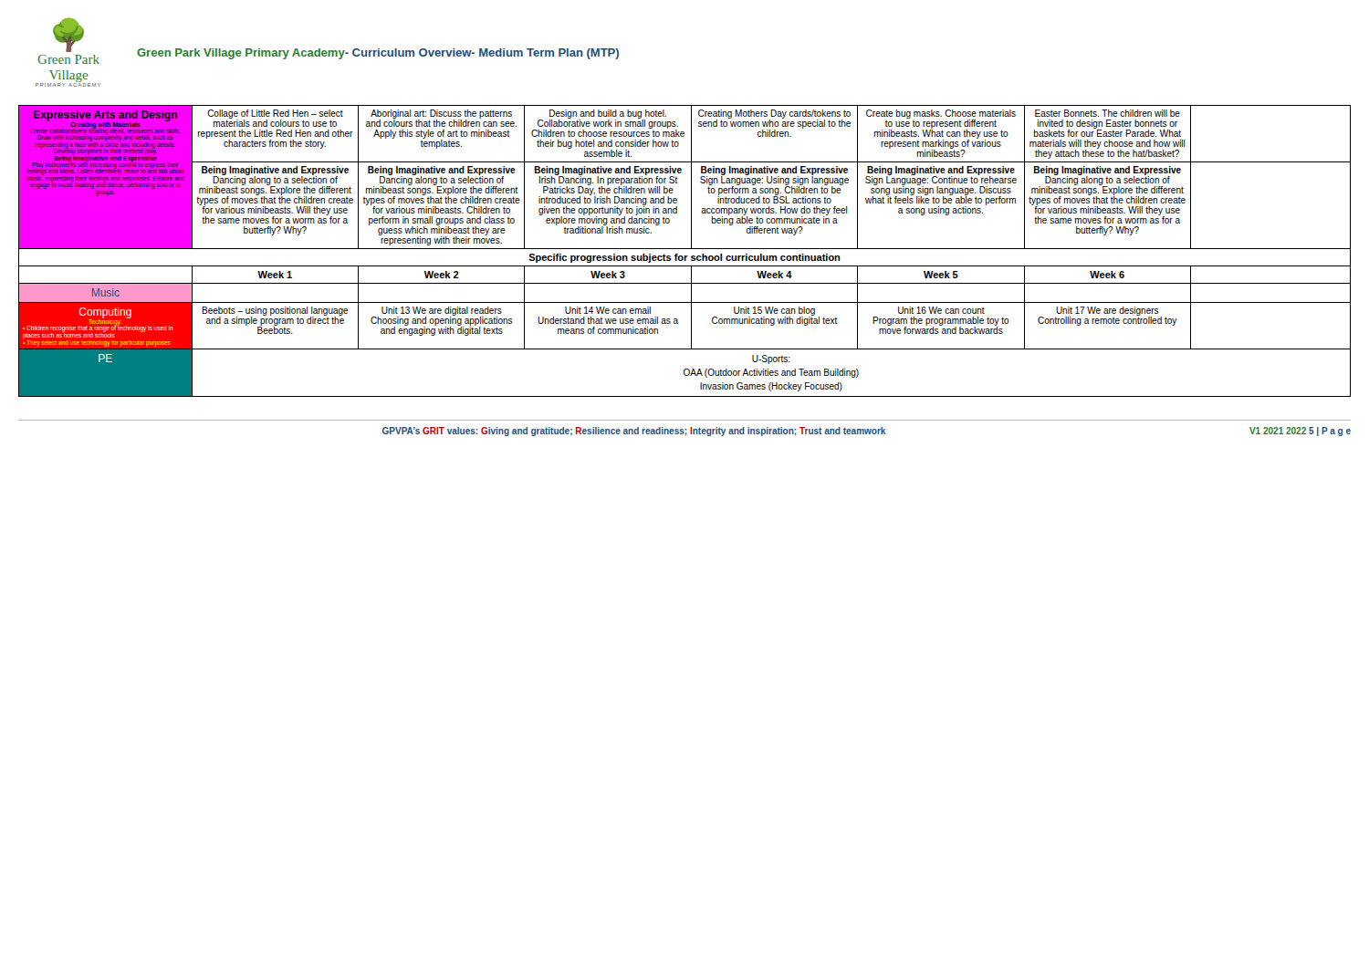🌳 Green Park Village PRIMARY ACADEMY
Green Park Village Primary Academy- Curriculum Overview- Medium Term Plan (MTP)
| Expressive Arts and Design Creating with Materials Create collaboratively sharing ideas, resources and skills. Draw with increasing complexity and detail, such as representing a face with a circle and including details. Develop storylines in their pretend play. Being Imaginative and Expressive Play instruments with increasing control to express their feelings and ideas. Listen attentively, move to and talk about music, expressing their feelings and responses. Explore and engage in music making and dance, performing solo or in groups. | Collage of Little Red Hen – select materials and colours to use to represent the Little Red Hen and other characters from the story. | Aboriginal art: Discuss the patterns and colours that the children can see. Apply this style of art to minibeast templates. | Design and build a bug hotel. Collaborative work in small groups. Children to choose resources to make their bug hotel and consider how to assemble it. | Creating Mothers Day cards/tokens to send to women who are special to the children. | Create bug masks. Choose materials to use to represent different minibeasts. What can they use to represent markings of various minibeasts? | Easter Bonnets. The children will be invited to design Easter bonnets or baskets for our Easter Parade. What materials will they choose and how will they attach these to the hat/basket? | |
| Being Imaginative and Expressive Dancing along to a selection of minibeast songs. Explore the different types of moves that the children create for various minibeasts. Will they use the same moves for a worm as for a butterfly? Why? | Being Imaginative and Expressive Dancing along to a selection of minibeast songs. Explore the different types of moves that the children create for various minibeasts. Children to perform in small groups and class to guess which minibeast they are representing with their moves. | Being Imaginative and Expressive Irish Dancing. In preparation for St Patricks Day, the children will be introduced to Irish Dancing and be given the opportunity to join in and explore moving and dancing to traditional Irish music. | Being Imaginative and Expressive Sign Language: Using sign language to perform a song. Children to be introduced to BSL actions to accompany words. How do they feel being able to communicate in a different way? | Being Imaginative and Expressive Sign Language: Continue to rehearse song using sign language. Discuss what it feels like to be able to perform a song using actions. | Being Imaginative and Expressive Dancing along to a selection of minibeast songs. Explore the different types of moves that the children create for various minibeasts. Will they use the same moves for a worm as for a butterfly? Why? | |
| Specific progression subjects for school curriculum continuation |
| | Week 1 | Week 2 | Week 3 | Week 4 | Week 5 | Week 6 | |
| Music | | | | | | | |
| Computing Technology: • Children recognise that a range of technology is used in places such as homes and schools • They select and use technology for particular purposes | Beebots – using positional language and a simple program to direct the Beebots. | Unit 13 We are digital readers Choosing and opening applications and engaging with digital texts | Unit 14 We can email Understand that we use email as a means of communication | Unit 15 We can blog Communicating with digital text | Unit 16 We can count Program the programmable toy to move forwards and backwards | Unit 17 We are designers Controlling a remote controlled toy | |
| PE | U-Sports: OAA (Outdoor Activities and Team Building) Invasion Games (Hockey Focused) |
GPVPA’s GRIT values: Giving and gratitude; Resilience and readiness; Integrity and inspiration; Trust and teamwork
V1 2021 2022 5 | P a g e